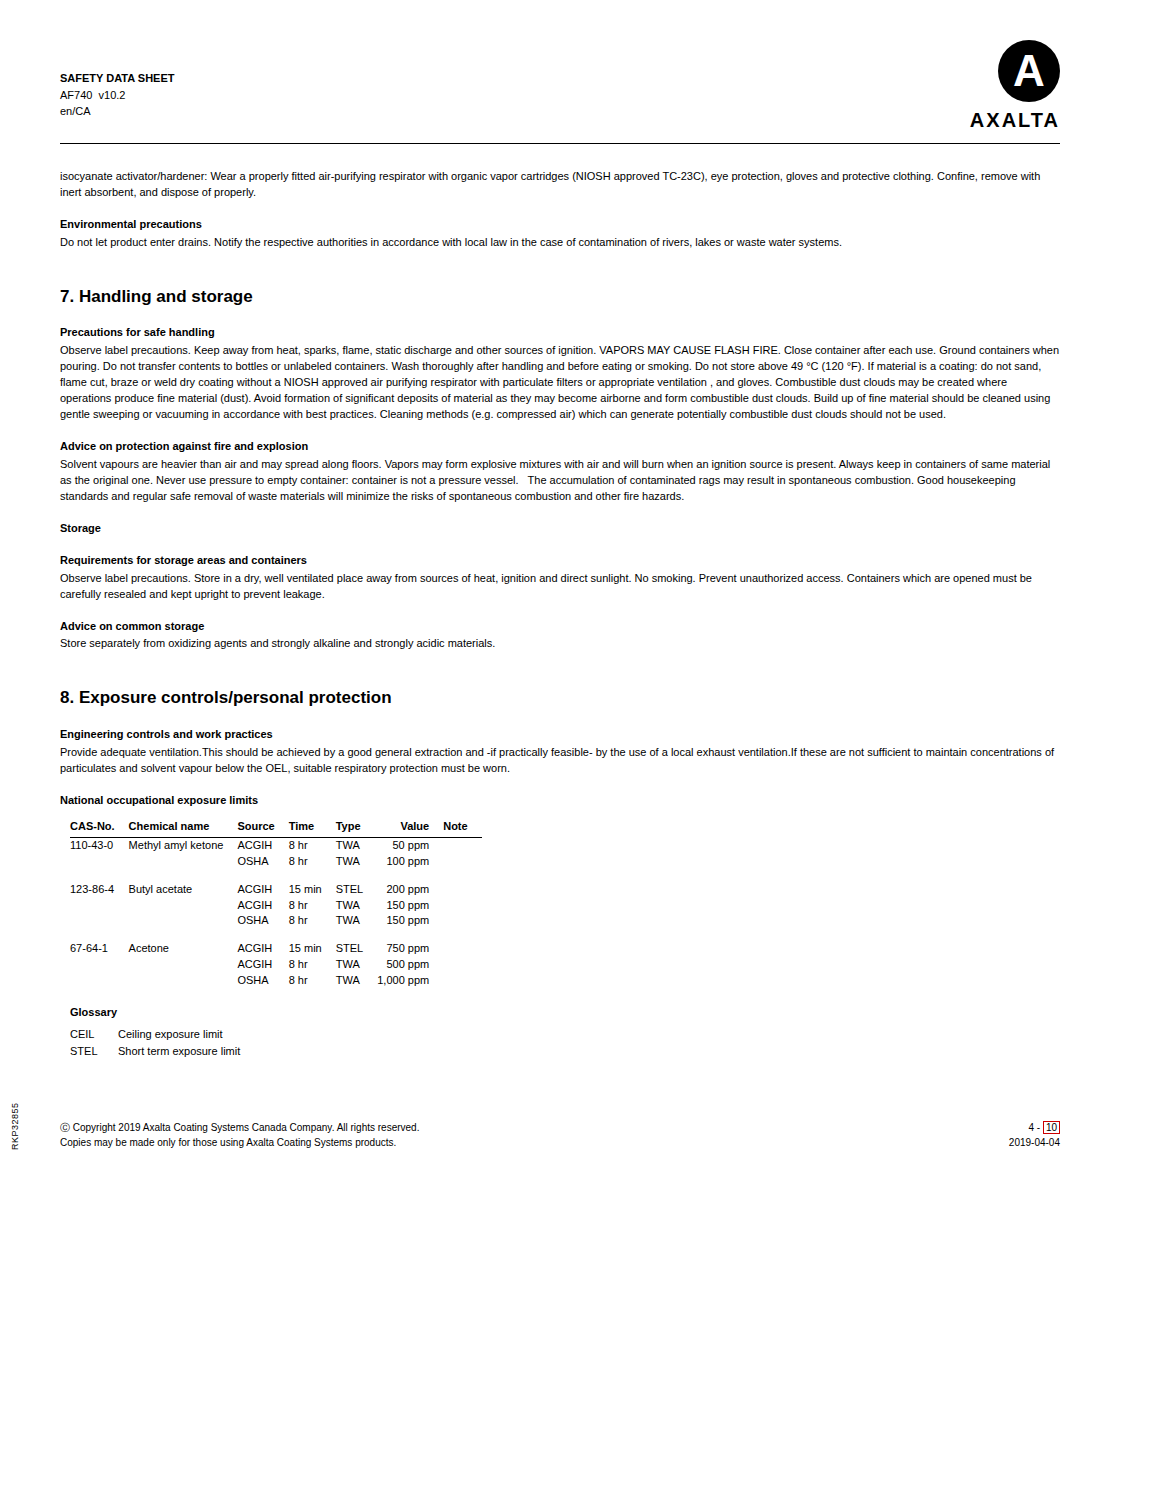SAFETY DATA SHEET
AF740 v10.2
en/CA
A AXALTA
isocyanate activator/hardener: Wear a properly fitted air-purifying respirator with organic vapor cartridges (NIOSH approved TC-23C), eye protection, gloves and protective clothing. Confine, remove with inert absorbent, and dispose of properly.
Environmental precautions
Do not let product enter drains. Notify the respective authorities in accordance with local law in the case of contamination of rivers, lakes or waste water systems.
7. Handling and storage
Precautions for safe handling
Observe label precautions. Keep away from heat, sparks, flame, static discharge and other sources of ignition. VAPORS MAY CAUSE FLASH FIRE. Close container after each use. Ground containers when pouring. Do not transfer contents to bottles or unlabeled containers. Wash thoroughly after handling and before eating or smoking. Do not store above 49 °C (120 °F). If material is a coating: do not sand, flame cut, braze or weld dry coating without a NIOSH approved air purifying respirator with particulate filters or appropriate ventilation , and gloves. Combustible dust clouds may be created where operations produce fine material (dust). Avoid formation of significant deposits of material as they may become airborne and form combustible dust clouds. Build up of fine material should be cleaned using gentle sweeping or vacuuming in accordance with best practices. Cleaning methods (e.g. compressed air) which can generate potentially combustible dust clouds should not be used.
Advice on protection against fire and explosion
Solvent vapours are heavier than air and may spread along floors. Vapors may form explosive mixtures with air and will burn when an ignition source is present. Always keep in containers of same material as the original one. Never use pressure to empty container: container is not a pressure vessel. The accumulation of contaminated rags may result in spontaneous combustion. Good housekeeping standards and regular safe removal of waste materials will minimize the risks of spontaneous combustion and other fire hazards.
Storage
Requirements for storage areas and containers
Observe label precautions. Store in a dry, well ventilated place away from sources of heat, ignition and direct sunlight. No smoking. Prevent unauthorized access. Containers which are opened must be carefully resealed and kept upright to prevent leakage.
Advice on common storage
Store separately from oxidizing agents and strongly alkaline and strongly acidic materials.
8. Exposure controls/personal protection
Engineering controls and work practices
Provide adequate ventilation.This should be achieved by a good general extraction and -if practically feasible- by the use of a local exhaust ventilation.If these are not sufficient to maintain concentrations of particulates and solvent vapour below the OEL, suitable respiratory protection must be worn.
National occupational exposure limits
| CAS-No. | Chemical name | Source | Time | Type | Value | Note |
| --- | --- | --- | --- | --- | --- | --- |
| 110-43-0 | Methyl amyl ketone | ACGIH | 8 hr | TWA | 50 ppm | |
| | | OSHA | 8 hr | TWA | 100 ppm | |
| 123-86-4 | Butyl acetate | ACGIH | 15 min | STEL | 200 ppm | |
| | | ACGIH | 8 hr | TWA | 150 ppm | |
| | | OSHA | 8 hr | TWA | 150 ppm | |
| 67-64-1 | Acetone | ACGIH | 15 min | STEL | 750 ppm | |
| | | ACGIH | 8 hr | TWA | 500 ppm | |
| | | OSHA | 8 hr | TWA | 1,000 ppm | |
Glossary
CEIL Ceiling exposure limit
STEL Short term exposure limit
Ⓒ Copyright 2019 Axalta Coating Systems Canada Company. All rights reserved.
Copies may be made only for those using Axalta Coating Systems products.
4 - 10
2019-04-04
RKP32855